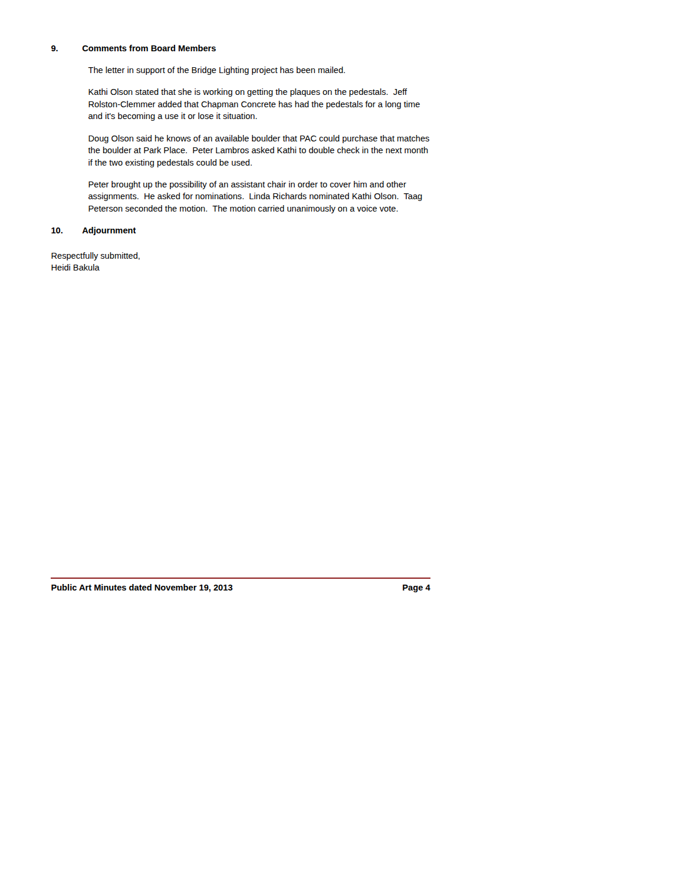9. Comments from Board Members
The letter in support of the Bridge Lighting project has been mailed.
Kathi Olson stated that she is working on getting the plaques on the pedestals. Jeff Rolston-Clemmer added that Chapman Concrete has had the pedestals for a long time and it's becoming a use it or lose it situation.
Doug Olson said he knows of an available boulder that PAC could purchase that matches the boulder at Park Place. Peter Lambros asked Kathi to double check in the next month if the two existing pedestals could be used.
Peter brought up the possibility of an assistant chair in order to cover him and other assignments. He asked for nominations. Linda Richards nominated Kathi Olson. Taag Peterson seconded the motion. The motion carried unanimously on a voice vote.
10. Adjournment
Respectfully submitted,
Heidi Bakula
Public Art Minutes dated November 19, 2013 Page 4